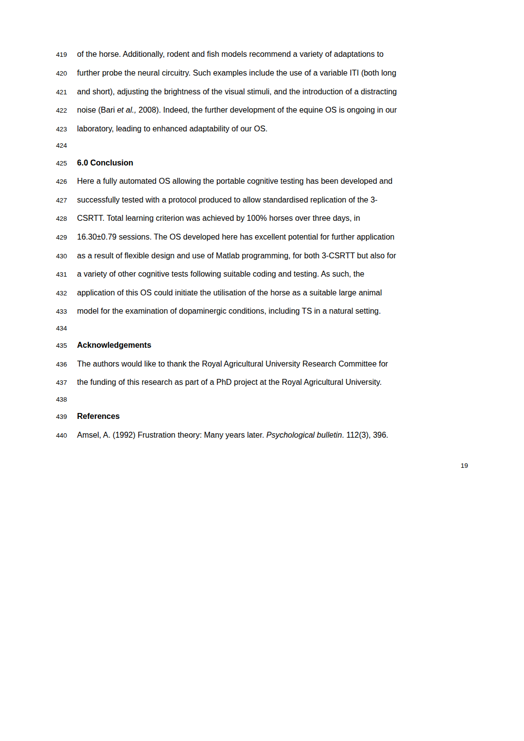419 of the horse. Additionally, rodent and fish models recommend a variety of adaptations to
420 further probe the neural circuitry. Such examples include the use of a variable ITI (both long
421 and short), adjusting the brightness of the visual stimuli, and the introduction of a distracting
422 noise (Bari et al., 2008). Indeed, the further development of the equine OS is ongoing in our
423 laboratory, leading to enhanced adaptability of our OS.
424
425
6.0 Conclusion
426 Here a fully automated OS allowing the portable cognitive testing has been developed and
427 successfully tested with a protocol produced to allow standardised replication of the 3-
428 CSRTT. Total learning criterion was achieved by 100% horses over three days, in
42916.30±0.79 sessions. The OS developed here has excellent potential for further application
430 as a result of flexible design and use of Matlab programming, for both 3-CSRTT but also for
431 a variety of other cognitive tests following suitable coding and testing. As such, the
432 application of this OS could initiate the utilisation of the horse as a suitable large animal
433 model for the examination of dopaminergic conditions, including TS in a natural setting.
434
435
Acknowledgements
436 The authors would like to thank the Royal Agricultural University Research Committee for
437 the funding of this research as part of a PhD project at the Royal Agricultural University.
438
439
References
440 Amsel, A. (1992) Frustration theory: Many years later. Psychological bulletin. 112(3), 396.
19